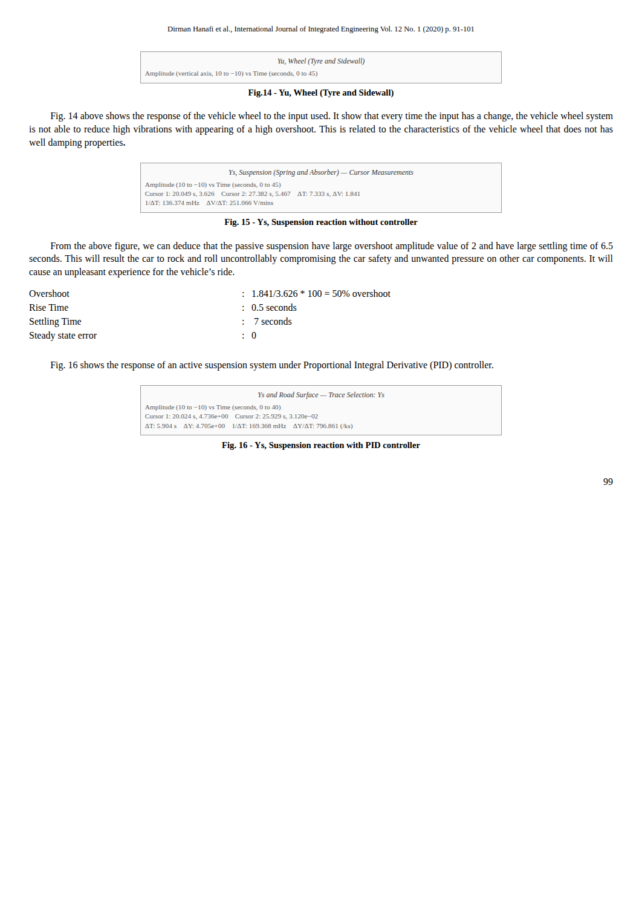Dirman Hanafi et al., International Journal of Integrated Engineering Vol. 12 No. 1 (2020) p. 91-101
Yu, Wheel (Tyre and Sidewall)
Amplitude (vertical axis, 10 to −10) vs Time (seconds, 0 to 45)
Fig.14 - Yu, Wheel (Tyre and Sidewall)
Fig. 14 above shows the response of the vehicle wheel to the input used. It show that every time the input has a change, the vehicle wheel system is not able to reduce high vibrations with appearing of a high overshoot. This is related to the characteristics of the vehicle wheel that does not has well damping properties.
Ys, Suspension (Spring and Absorber) — Cursor Measurements
Amplitude (10 to −10) vs Time (seconds, 0 to 45)
Cursor 1: 20.049 s, 3.626 Cursor 2: 27.382 s, 5.467 ΔT: 7.333 s, ΔV: 1.841
1/ΔT: 136.374 mHz ΔV/ΔT: 251.066 V/mins
Fig. 15 - Ys, Suspension reaction without controller
From the above figure, we can deduce that the passive suspension have large overshoot amplitude value of 2 and have large settling time of 6.5 seconds. This will result the car to rock and roll uncontrollably compromising the car safety and unwanted pressure on other car components. It will cause an unpleasant experience for the vehicle’s ride.
| Overshoot | : | 1.841/3.626 * 100 = 50% overshoot |
| Rise Time | : | 0.5 seconds |
| Settling Time | : | 7 seconds |
| Steady state error | : | 0 |
Fig. 16 shows the response of an active suspension system under Proportional Integral Derivative (PID) controller.
Ys and Road Surface — Trace Selection: Ys
Amplitude (10 to −10) vs Time (seconds, 0 to 40)
Cursor 1: 20.024 s, 4.736e+00 Cursor 2: 25.929 s, 3.120e−02
ΔT: 5.904 s ΔY: 4.705e+00 1/ΔT: 169.368 mHz ΔY/ΔT: 796.861 (/ks)
Fig. 16 - Ys, Suspension reaction with PID controller
99